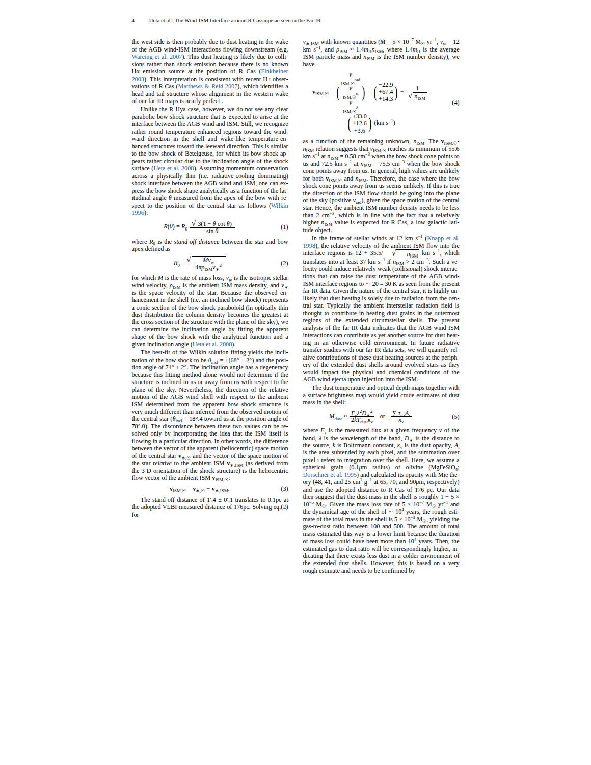4 Ueta et al.: The Wind-ISM Interface around R Cassiopeiae seen in the Far-IR
the west side is then probably due to dust heating in the wake of the AGB wind-ISM interactions flowing downstream (e.g. Wareing et al. 2007). This dust heating is likely due to collisions rather than shock emission because there is no known Hα emission source at the position of R Cas (Finkbeiner 2003). This interpretation is consistent with recent H i observations of R Cas (Matthews & Reid 2007), which identifies a head-and-tail structure whose alignment in the western wake of our far-IR maps is nearly perfect .
Unlike the R Hya case, however, we do not see any clear parabolic bow shock structure that is expected to arise at the interface between the AGB wind and ISM. Still, we recognize rather round temperature-enhanced regions toward the windward direction in the shell and wake-like temperature-enhanced structures toward the leeward direction. This is similar to the bow shock of Betelgeuse, for which its bow shock appears rather circular due to the inclination angle of the shock surface (Ueta et al. 2008). Assuming momentum conservation across a physically thin (i.e. radiative-cooling dominating) shock interface between the AGB wind and ISM, one can express the bow shock shape analytically as a function of the latitudinal angle θ measured from the apex of the bow with respect to the position of the central star as follows (Wilkin 1996):
R(θ) = R0 3(1 − θ cot θ) sin θ (1)
where R0 is the stand-off distance between the star and bow apex defined as
R0 = Ṁvw 4πρISMv∗2 (2)
for which Ṁ is the rate of mass loss, vw is the isotropic stellar wind velocity, ρISM is the ambient ISM mass density, and v∗ is the space velocity of the star. Because the observed enhancement in the shell (i.e. an inclined bow shock) represents a conic section of the bow shock paraboloid (in optically thin dust distribution the column density becomes the greatest at the cross section of the structure with the plane of the sky), we can determine the inclination angle by fitting the apparent shape of the bow shock with the analytical function and a given inclination angle (Ueta et al. 2008).
The best-fit of the Wilkin solution fitting yields the inclination of the bow shock to be θincl = ±(68° ± 2°) and the position angle of 74° ± 2°. The inclination angle has a degeneracy because this fitting method alone would not determine if the structure is inclined to us or away from us with respect to the plane of the sky. Nevertheless, the direction of the relative motion of the AGB wind shell with respect to the ambient ISM determined from the apparent bow shock structure is very much different than inferred from the observed motion of the central star (θincl = 18°.4 toward us at the position angle of 78°.0). The discordance between these two values can be resolved only by incorporating the idea that the ISM itself is flowing in a particular direction. In other words, the difference between the vector of the apparent (heliocentric) space motion of the central star v∗,☉ and the vector of the space motion of the star relative to the ambient ISM v∗,ISM (as derived from the 3-D orientation of the shock structure) is the heliocentric flow vector of the ambient ISM vISM,☉:
vISM,☉ = v∗,☉ − v∗,ISM. (3)
The stand-off distance of 1′.4 ± 0′.1 translates to 0.1pc at the adopted VLBI-measured distance of 176pc. Solving eq.(2) for
v∗,ISM with known quantities (Ṁ = 5 × 10−7 M☉ yr−1, vw = 12 km s−1, and ρISM ≈ 1.4mHnISM, where 1.4mH is the average ISM particle mass and nISM is the ISM number density), we have
vISM,☉ = ( vISM,☉rad vISM,☉α vISM,☉δ ) = ( −22.9 +67.4 +14.3 ) − 1 nISM ( ±33.0 +12.6 +3.6 ) (km s−1) (4)
as a function of the remaining unknown, nISM. The vISM,☉-nISM relation suggests that vISM,☉ reaches its minimum of 55.6 km s−1 at nISM = 0.58 cm−3 when the bow shock cone points to us and 72.5 km s−1 at nISM = 75.5 cm−3 when the bow shock cone points away from us. In general, high values are unlikely for both vISM,☉ and nISM. Therefore, the case where the bow shock cone points away from us seems unlikely. If this is true the direction of the ISM flow should be going into the plane of the sky (positive vrad), given the space motion of the central star. Hence, the ambient ISM number density needs to be less than 2 cm−3, which is in line with the fact that a relatively higher nISM value is expected for R Cas, a low galactic latitude object.
In the frame of stellar winds at 12 km s−1 (Knapp et al. 1998), the relative velocity of the ambient ISM flow into the interface regions is 12 + 35.5/nISM km s−1, which translates into at least 37 km s−1 if nISM > 2 cm−3. Such a velocity could induce relatively weak (collisional) shock interactions that can raise the dust temperature of the AGB wind-ISM interface regions to ∼ 20 – 30 K as seen from the present far-IR data. Given the nature of the central star, it is highly unlikely that dust heating is solely due to radiation from the central star. Typically the ambient interstellar radiation field is thought to contribute in heating dust grains in the outermost regions of the extended circumstellar shells. The present analysis of the far-IR data indicates that the AGB wind-ISM interactions can contribute as yet another source for dust heating in an otherwise cold environment. In future radiative transfer studies with our far-IR data sets, we will quantify relative contributions of these dust heating sources at the periphery of the extended dust shells around evolved stars as they would impact the physical and chemical conditions of the AGB wind ejecta upon injection into the ISM.
The dust temperature and optical depth maps together with a surface brightness map would yield crude estimates of dust mass in the shell:
Mdust ≈ Fνλ2D∗22kTdustκν or ∑ τν,iAi κν (5)
where Fν is the measured flux at a given frequency ν of the band, λ is the wavelength of the band, D∗ is the distance to the source, k is Boltzmann constant, κν is the dust opacity, Ai is the area subtended by each pixel, and the summation over pixel i refers to integration over the shell. Here, we assume a spherical grain (0.1μm radius) of olivine (MgFeSiO4; Dorschner et al. 1995) and calculated its opacity with Mie theory (48, 41, and 25 cm2 g−1 at 65, 70, and 90μm, respectively) and use the adopted distance to R Cas of 176 pc. Our data then suggest that the dust mass in the shell is roughly 1 − 5 × 10−5 M☉. Given the mass loss rate of 5 × 10−7 M☉ yr−1 and the dynamical age of the shell of ∼ 104 years, the rough estimate of the total mass in the shell is 5 × 10−3 M☉, yielding the gas-to-dust ratio between 100 and 500. The amount of total mass estimated this way is a lower limit because the duration of mass loss could have been more than 104 years. Then, the estimated gas-to-dust ratio will be correspondingly higher, indicating that there exists less dust in a colder environment of the extended dust shells. However, this is based on a very rough estimate and needs to be confirmed by